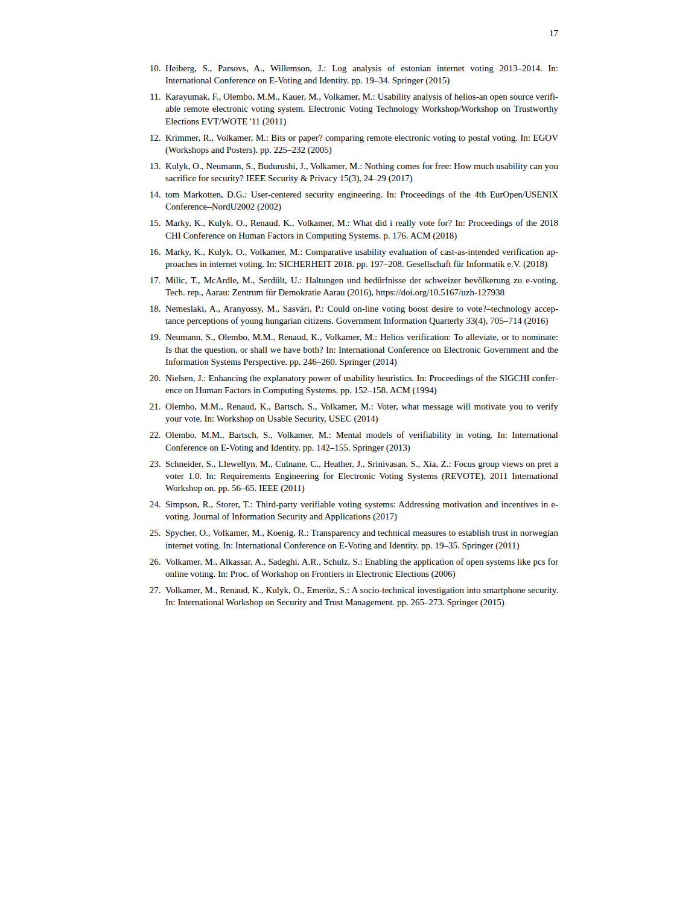17
Heiberg, S., Parsovs, A., Willemson, J.: Log analysis of estonian internet voting 2013–2014. In: International Conference on E-Voting and Identity. pp. 19–34. Springer (2015)
Karayumak, F., Olembo, M.M., Kauer, M., Volkamer, M.: Usability analysis of helios-an open source verifiable remote electronic voting system. Electronic Voting Technology Workshop/Workshop on Trustworthy Elections EVT/WOTE '11 (2011)
Krimmer, R., Volkamer, M.: Bits or paper? comparing remote electronic voting to postal voting. In: EGOV (Workshops and Posters). pp. 225–232 (2005)
Kulyk, O., Neumann, S., Budurushi, J., Volkamer, M.: Nothing comes for free: How much usability can you sacrifice for security? IEEE Security & Privacy 15(3), 24–29 (2017)
tom Markotten, D.G.: User-centered security engineering. In: Proceedings of the 4th EurOpen/USENIX Conference–NordU2002 (2002)
Marky, K., Kulyk, O., Renaud, K., Volkamer, M.: What did i really vote for? In: Proceedings of the 2018 CHI Conference on Human Factors in Computing Systems. p. 176. ACM (2018)
Marky, K., Kulyk, O., Volkamer, M.: Comparative usability evaluation of cast-as-intended verification approaches in internet voting. In: SICHERHEIT 2018. pp. 197–208. Gesellschaft für Informatik e.V. (2018)
Milic, T., McArdle, M., Serdült, U.: Haltungen und bedürfnisse der schweizer bevölkerung zu e-voting. Tech. rep., Aarau: Zentrum für Demokratie Aarau (2016), https://doi.org/10.5167/uzh-127938
Nemeslaki, A., Aranyossy, M., Sasvári, P.: Could on-line voting boost desire to vote?–technology acceptance perceptions of young hungarian citizens. Government Information Quarterly 33(4), 705–714 (2016)
Neumann, S., Olembo, M.M., Renaud, K., Volkamer, M.: Helios verification: To alleviate, or to nominate: Is that the question, or shall we have both? In: International Conference on Electronic Government and the Information Systems Perspective. pp. 246–260. Springer (2014)
Nielsen, J.: Enhancing the explanatory power of usability heuristics. In: Proceedings of the SIGCHI conference on Human Factors in Computing Systems. pp. 152–158. ACM (1994)
Olembo, M.M., Renaud, K., Bartsch, S., Volkamer, M.: Voter, what message will motivate you to verify your vote. In: Workshop on Usable Security, USEC (2014)
Olembo, M.M., Bartsch, S., Volkamer, M.: Mental models of verifiability in voting. In: International Conference on E-Voting and Identity. pp. 142–155. Springer (2013)
Schneider, S., Llewellyn, M., Culnane, C., Heather, J., Srinivasan, S., Xia, Z.: Focus group views on pret a voter 1.0. In: Requirements Engineering for Electronic Voting Systems (REVOTE), 2011 International Workshop on. pp. 56–65. IEEE (2011)
Simpson, R., Storer, T.: Third-party verifiable voting systems: Addressing motivation and incentives in e-voting. Journal of Information Security and Applications (2017)
Spycher, O., Volkamer, M., Koenig, R.: Transparency and technical measures to establish trust in norwegian internet voting. In: International Conference on E-Voting and Identity. pp. 19–35. Springer (2011)
Volkamer, M., Alkassar, A., Sadeghi, A.R., Schulz, S.: Enabling the application of open systems like pcs for online voting. In: Proc. of Workshop on Frontiers in Electronic Elections (2006)
Volkamer, M., Renaud, K., Kulyk, O., Emeröz, S.: A socio-technical investigation into smartphone security. In: International Workshop on Security and Trust Management. pp. 265–273. Springer (2015)